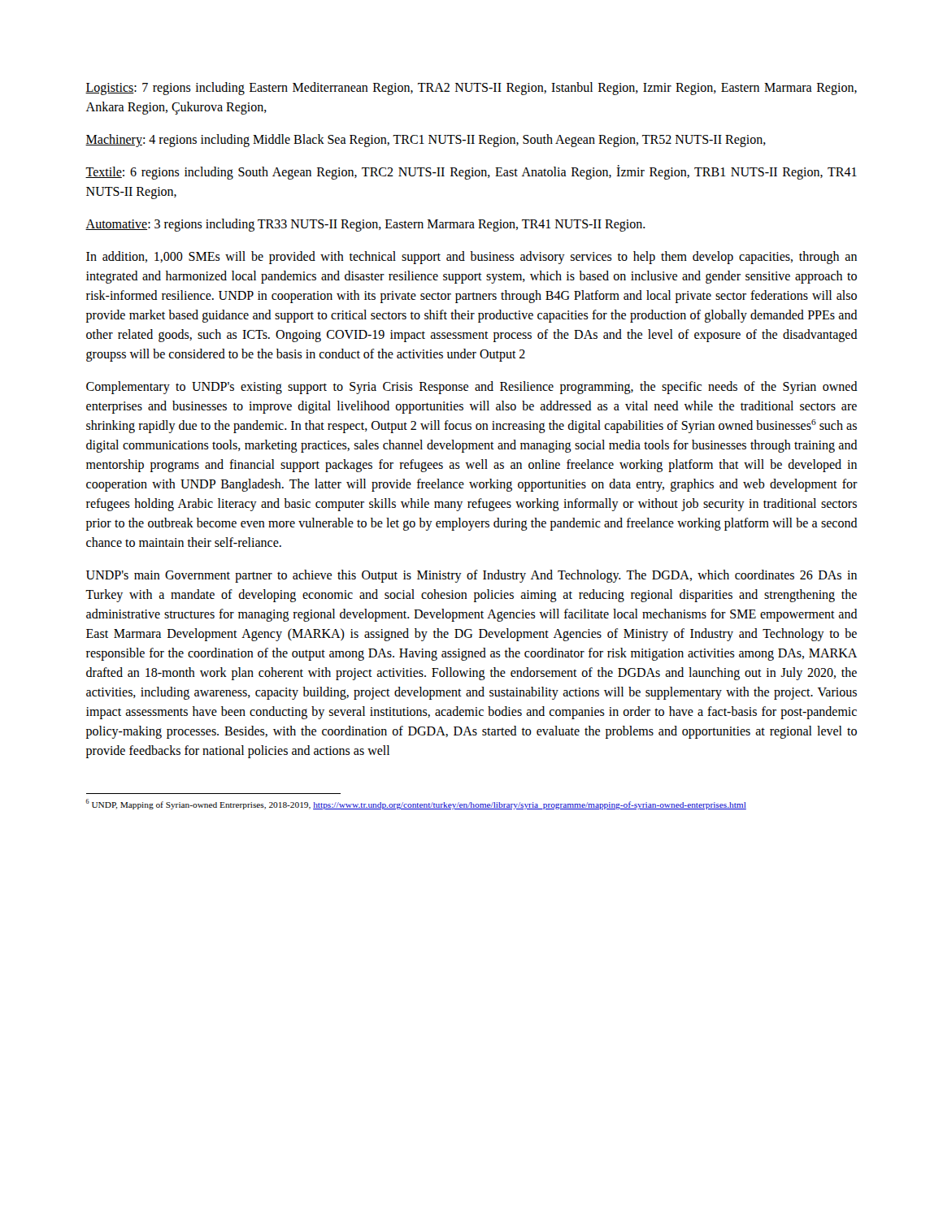Logistics: 7 regions including Eastern Mediterranean Region, TRA2 NUTS-II Region, Istanbul Region, Izmir Region, Eastern Marmara Region, Ankara Region, Çukurova Region,
Machinery: 4 regions including Middle Black Sea Region, TRC1 NUTS-II Region, South Aegean Region, TR52 NUTS-II Region,
Textile: 6 regions including South Aegean Region, TRC2 NUTS-II Region, East Anatolia Region, İzmir Region, TRB1 NUTS-II Region, TR41 NUTS-II Region,
Automative: 3 regions including TR33 NUTS-II Region, Eastern Marmara Region, TR41 NUTS-II Region.
In addition, 1,000 SMEs will be provided with technical support and business advisory services to help them develop capacities, through an integrated and harmonized local pandemics and disaster resilience support system, which is based on inclusive and gender sensitive approach to risk-informed resilience. UNDP in cooperation with its private sector partners through B4G Platform and local private sector federations will also provide market based guidance and support to critical sectors to shift their productive capacities for the production of globally demanded PPEs and other related goods, such as ICTs. Ongoing COVID-19 impact assessment process of the DAs and the level of exposure of the disadvantaged groupss will be considered to be the basis in conduct of the activities under Output 2
Complementary to UNDP's existing support to Syria Crisis Response and Resilience programming, the specific needs of the Syrian owned enterprises and businesses to improve digital livelihood opportunities will also be addressed as a vital need while the traditional sectors are shrinking rapidly due to the pandemic. In that respect, Output 2 will focus on increasing the digital capabilities of Syrian owned businesses6 such as digital communications tools, marketing practices, sales channel development and managing social media tools for businesses through training and mentorship programs and financial support packages for refugees as well as an online freelance working platform that will be developed in cooperation with UNDP Bangladesh. The latter will provide freelance working opportunities on data entry, graphics and web development for refugees holding Arabic literacy and basic computer skills while many refugees working informally or without job security in traditional sectors prior to the outbreak become even more vulnerable to be let go by employers during the pandemic and freelance working platform will be a second chance to maintain their self-reliance.
UNDP's main Government partner to achieve this Output is Ministry of Industry And Technology. The DGDA, which coordinates 26 DAs in Turkey with a mandate of developing economic and social cohesion policies aiming at reducing regional disparities and strengthening the administrative structures for managing regional development. Development Agencies will facilitate local mechanisms for SME empowerment and East Marmara Development Agency (MARKA) is assigned by the DG Development Agencies of Ministry of Industry and Technology to be responsible for the coordination of the output among DAs. Having assigned as the coordinator for risk mitigation activities among DAs, MARKA drafted an 18-month work plan coherent with project activities. Following the endorsement of the DGDAs and launching out in July 2020, the activities, including awareness, capacity building, project development and sustainability actions will be supplementary with the project. Various impact assessments have been conducting by several institutions, academic bodies and companies in order to have a fact-basis for post-pandemic policy-making processes. Besides, with the coordination of DGDA, DAs started to evaluate the problems and opportunities at regional level to provide feedbacks for national policies and actions as well
6 UNDP, Mapping of Syrian-owned Entrerprises, 2018-2019, https://www.tr.undp.org/content/turkey/en/home/library/syria_programme/mapping-of-syrian-owned-enterprises.html